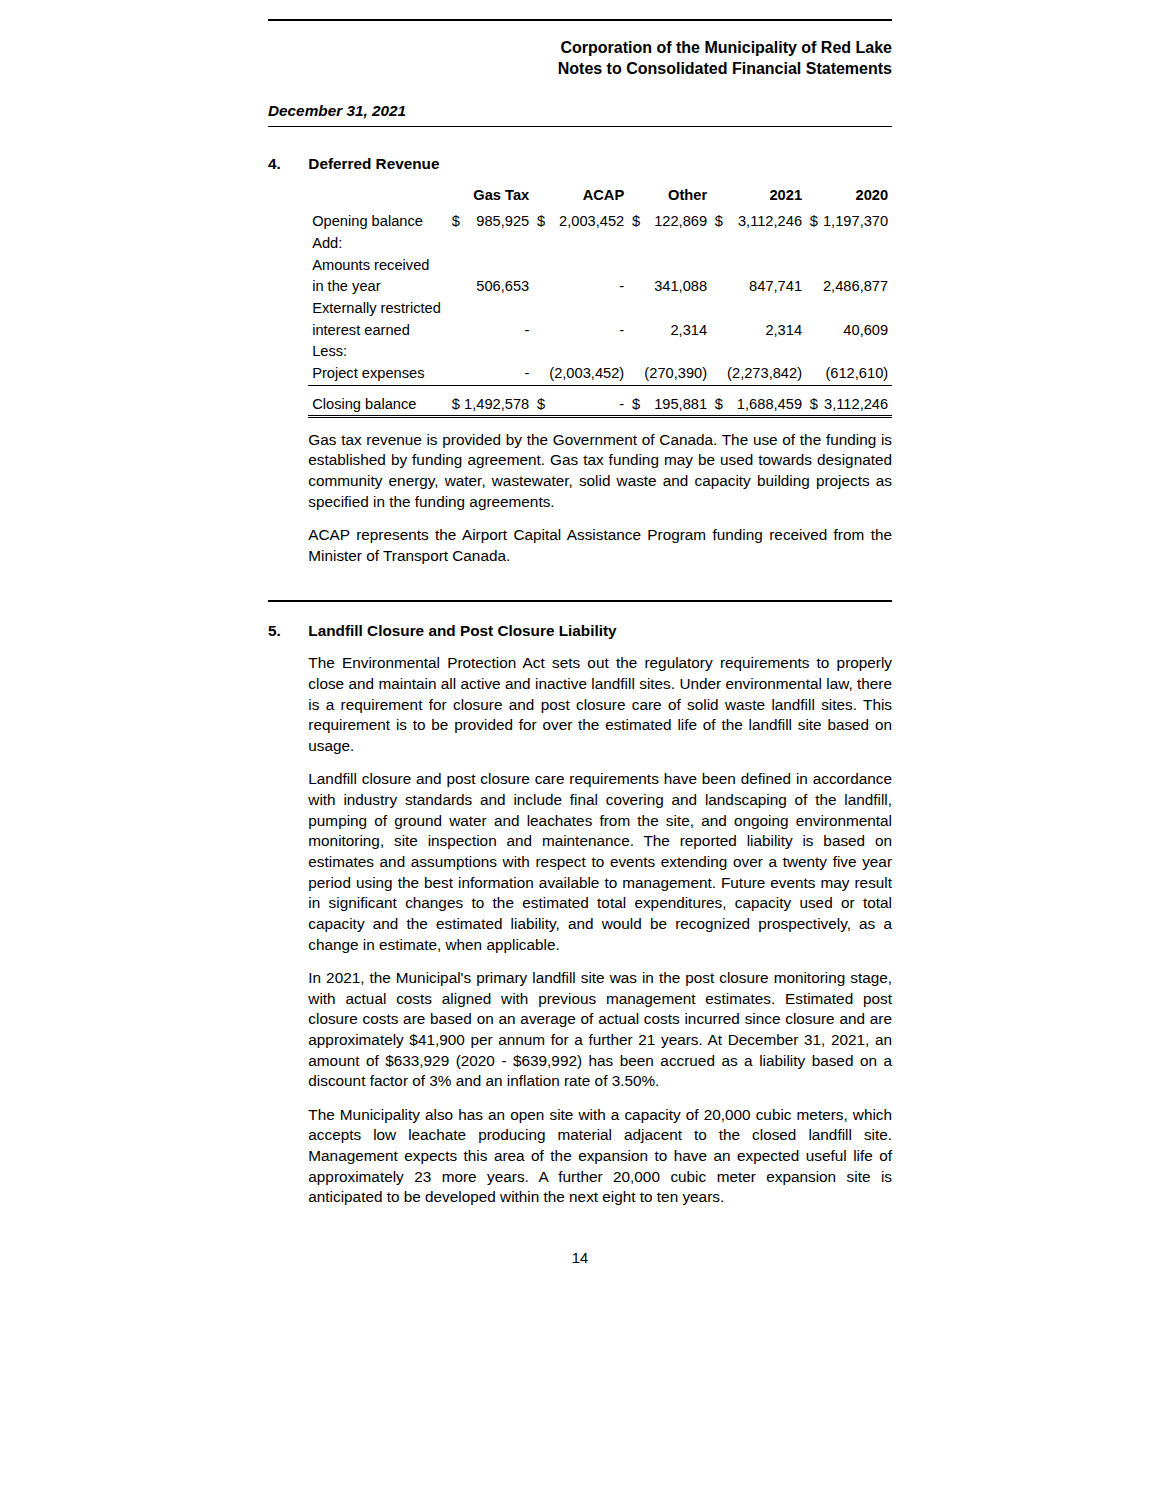Corporation of the Municipality of Red Lake
Notes to Consolidated Financial Statements
December 31, 2021
4.
Deferred Revenue
| | Gas Tax | ACAP | Other | 2021 | 2020 |
| --- | --- | --- | --- | --- | --- |
| Opening balance | $ | 985,925 | $ | 2,003,452 | $ | 122,869 | $ | 3,112,246 | $ | 1,197,370 |
| Add: | | | | | | | | | | |
| Amounts received | | | | | | | | | | |
| in the year | | 506,653 | | - | | 341,088 | | 847,741 | | 2,486,877 |
| Externally restricted | | | | | | | | | | |
| interest earned | | - | | - | | 2,314 | | 2,314 | | 40,609 |
| Less: | | | | | | | | | | |
| Project expenses | | - | | (2,003,452) | | (270,390) | | (2,273,842) | | (612,610) |
| Closing balance | $ | 1,492,578 | $ | - | $ | 195,881 | $ | 1,688,459 | $ | 3,112,246 |
Gas tax revenue is provided by the Government of Canada. The use of the funding is established by funding agreement. Gas tax funding may be used towards designated community energy, water, wastewater, solid waste and capacity building projects as specified in the funding agreements.
ACAP represents the Airport Capital Assistance Program funding received from the Minister of Transport Canada.
5.
Landfill Closure and Post Closure Liability
The Environmental Protection Act sets out the regulatory requirements to properly close and maintain all active and inactive landfill sites. Under environmental law, there is a requirement for closure and post closure care of solid waste landfill sites. This requirement is to be provided for over the estimated life of the landfill site based on usage.
Landfill closure and post closure care requirements have been defined in accordance with industry standards and include final covering and landscaping of the landfill, pumping of ground water and leachates from the site, and ongoing environmental monitoring, site inspection and maintenance. The reported liability is based on estimates and assumptions with respect to events extending over a twenty five year period using the best information available to management. Future events may result in significant changes to the estimated total expenditures, capacity used or total capacity and the estimated liability, and would be recognized prospectively, as a change in estimate, when applicable.
In 2021, the Municipal's primary landfill site was in the post closure monitoring stage, with actual costs aligned with previous management estimates. Estimated post closure costs are based on an average of actual costs incurred since closure and are approximately $41,900 per annum for a further 21 years. At December 31, 2021, an amount of $633,929 (2020 - $639,992) has been accrued as a liability based on a discount factor of 3% and an inflation rate of 3.50%.
The Municipality also has an open site with a capacity of 20,000 cubic meters, which accepts low leachate producing material adjacent to the closed landfill site. Management expects this area of the expansion to have an expected useful life of approximately 23 more years. A further 20,000 cubic meter expansion site is anticipated to be developed within the next eight to ten years.
14